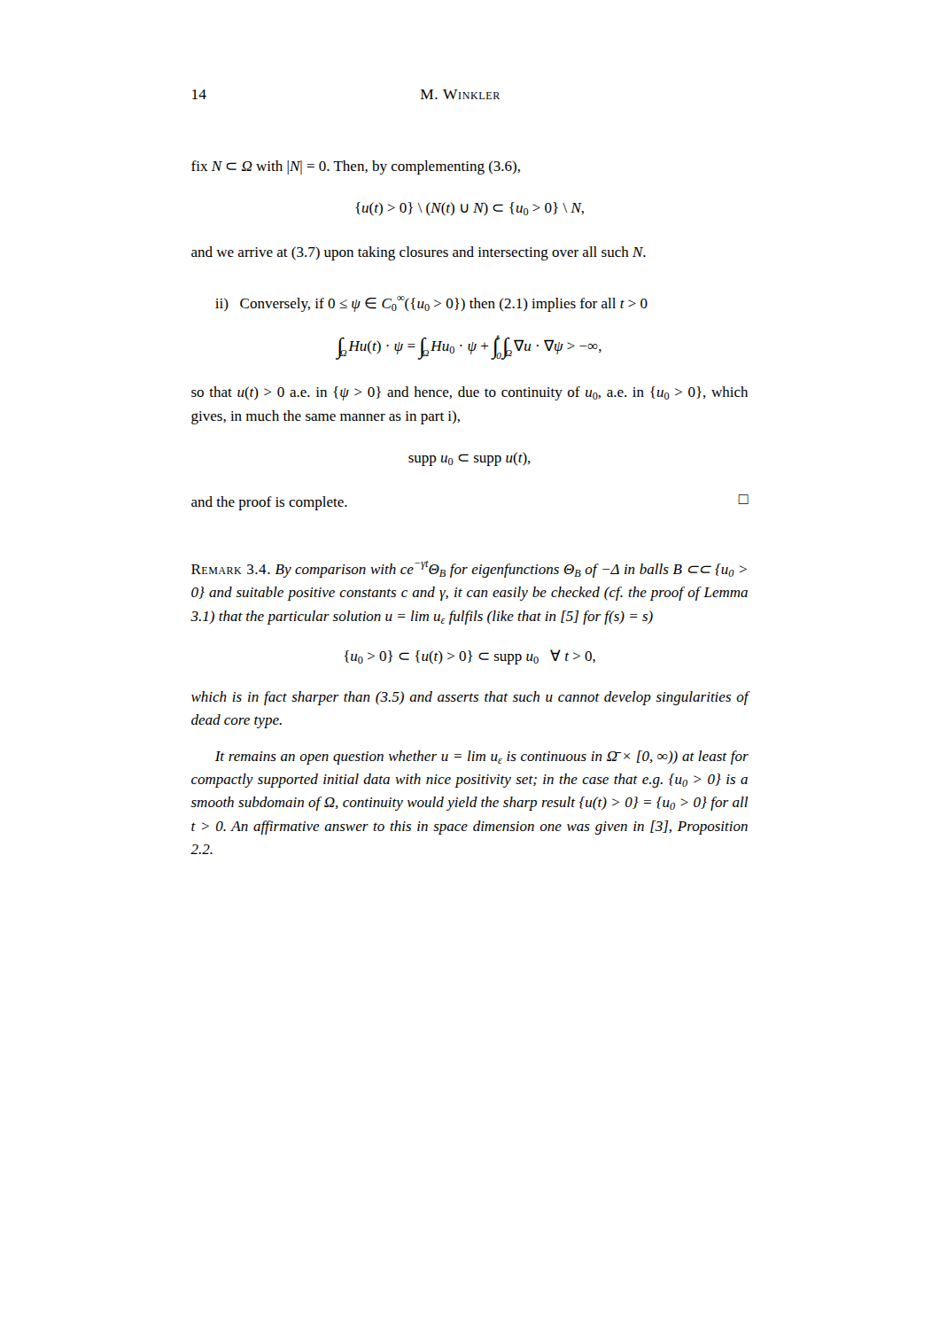14 M. Winkler
fix N ⊂ Ω with |N| = 0. Then, by complementing (3.6),
{u(t) > 0} \ (N(t) ∪ N) ⊂ {u0 > 0} \ N,
and we arrive at (3.7) upon taking closures and intersecting over all such N.
ii) Conversely, if 0 ≤ ψ ∈ C0∞({u0 > 0}) then (2.1) implies for all t > 0
∫ΩHu(t) · ψ = ∫ΩHu0 · ψ + ∫t 0∫Ω∇u · ∇ψ > −∞,
so that u(t) > 0 a.e. in {ψ > 0} and hence, due to continuity of u0, a.e. in {u0 > 0}, which gives, in much the same manner as in part i),
supp u0 ⊂ supp u(t),
□
and the proof is complete.
Remark 3.4. By comparison with ce−γtΘB for eigenfunctions ΘB of −Δ in balls B ⊂⊂ {u0 > 0} and suitable positive constants c and γ, it can easily be checked (cf. the proof of Lemma 3.1) that the particular solution u = lim uε fulfils (like that in [5] for f(s) = s)
{u0 > 0} ⊂ {u(t) > 0} ⊂ supp u0 ∀ t > 0,
which is in fact sharper than (3.5) and asserts that such u cannot develop singularities of dead core type.
It remains an open question whether u = lim uε is continuous in Ω̄ × [0, ∞)) at least for compactly supported initial data with nice positivity set; in the case that e.g. {u0 > 0} is a smooth subdomain of Ω, continuity would yield the sharp result {u(t) > 0} = {u0 > 0} for all t > 0. An affirmative answer to this in space dimension one was given in [3], Proposition 2.2.